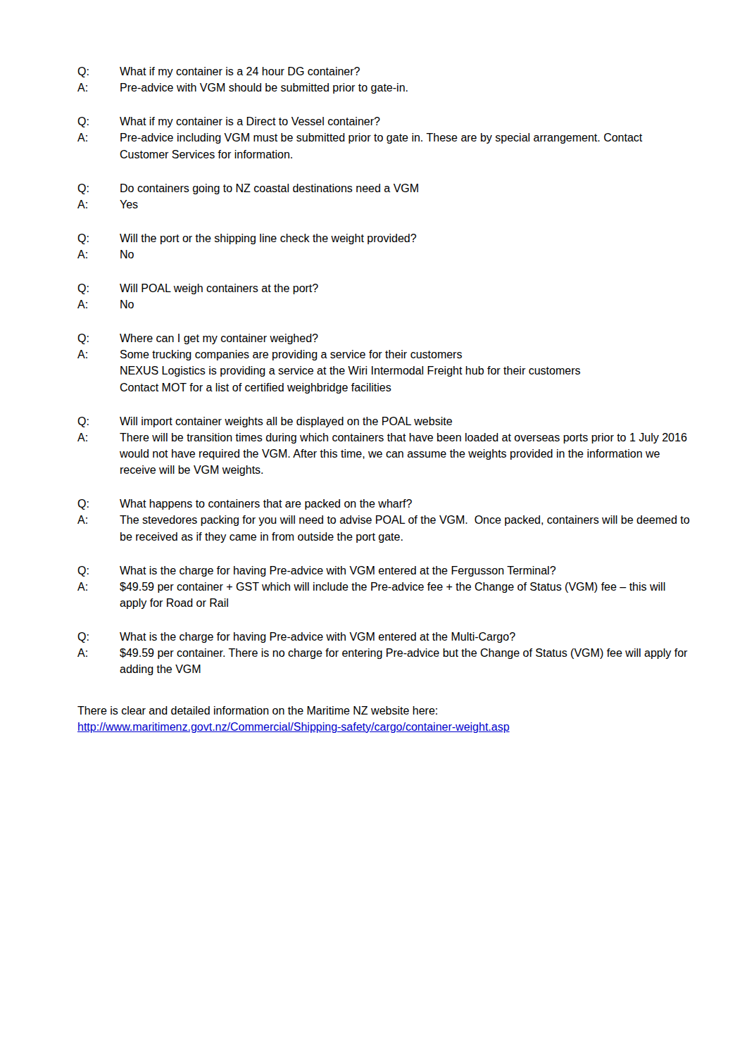Q: What if my container is a 24 hour DG container?
A: Pre-advice with VGM should be submitted prior to gate-in.
Q: What if my container is a Direct to Vessel container?
A: Pre-advice including VGM must be submitted prior to gate in. These are by special arrangement. Contact Customer Services for information.
Q: Do containers going to NZ coastal destinations need a VGM
A: Yes
Q: Will the port or the shipping line check the weight provided?
A: No
Q: Will POAL weigh containers at the port?
A: No
Q: Where can I get my container weighed?
A:
Some trucking companies are providing a service for their customers
NEXUS Logistics is providing a service at the Wiri Intermodal Freight hub for their customers
Contact MOT for a list of certified weighbridge facilities
Q: Will import container weights all be displayed on the POAL website
A: There will be transition times during which containers that have been loaded at overseas ports prior to 1 July 2016 would not have required the VGM. After this time, we can assume the weights provided in the information we receive will be VGM weights.
Q: What happens to containers that are packed on the wharf?
A: The stevedores packing for you will need to advise POAL of the VGM. Once packed, containers will be deemed to be received as if they came in from outside the port gate.
Q: What is the charge for having Pre-advice with VGM entered at the Fergusson Terminal?
A:$49.59 per container + GST which will include the Pre-advice fee + the Change of Status (VGM) fee – this will apply for Road or Rail
Q: What is the charge for having Pre-advice with VGM entered at the Multi-Cargo?
A:$49.59 per container. There is no charge for entering Pre-advice but the Change of Status (VGM) fee will apply for adding the VGM
There is clear and detailed information on the Maritime NZ website here:
http://www.maritimenz.govt.nz/Commercial/Shipping-safety/cargo/container-weight.asp